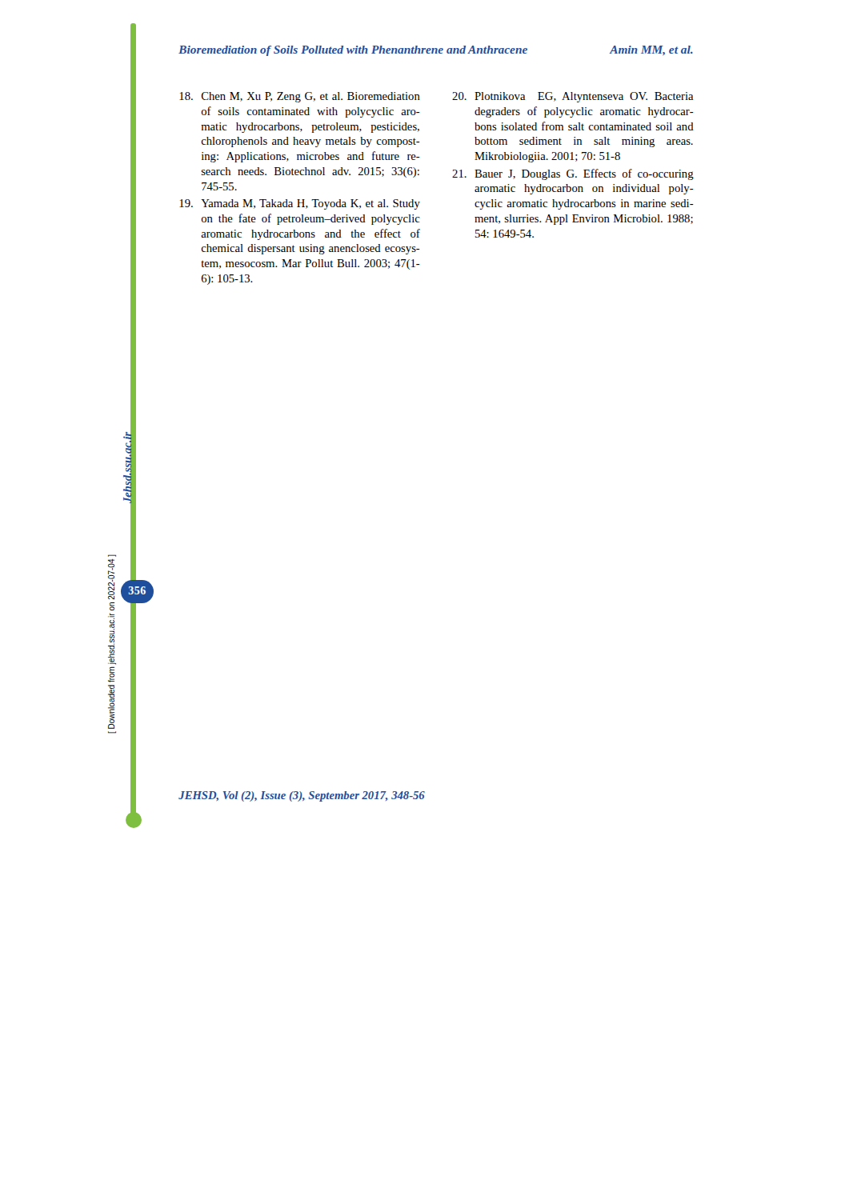Jehsd.ssu.ac.ir
356
[ Downloaded from jehsd.ssu.ac.ir on 2022-07-04 ]
Bioremediation of Soils Polluted with Phenanthrene and Anthracene
Amin MM, et al.
18. Chen M, Xu P, Zeng G, et al. Bioremediation of soils contaminated with polycyclic aromatic hydrocarbons, petroleum, pesticides, chlorophenols and heavy metals by composting: Applications, microbes and future research needs. Biotechnol adv. 2015; 33(6): 745-55.
19. Yamada M, Takada H, Toyoda K, et al. Study on the fate of petroleum–derived polycyclic aromatic hydrocarbons and the effect of chemical dispersant using anenclosed ecosystem, mesocosm. Mar Pollut Bull. 2003; 47(1-6): 105-13.
20. Plotnikova EG, Altyntenseva OV. Bacteria degraders of polycyclic aromatic hydrocarbons isolated from salt contaminated soil and bottom sediment in salt mining areas. Mikrobiologiia. 2001; 70: 51-8
21. Bauer J, Douglas G. Effects of co-occuring aromatic hydrocarbon on individual polycyclic aromatic hydrocarbons in marine sediment, slurries. Appl Environ Microbiol. 1988; 54: 1649-54.
JEHSD, Vol (2), Issue (3), September 2017, 348-56